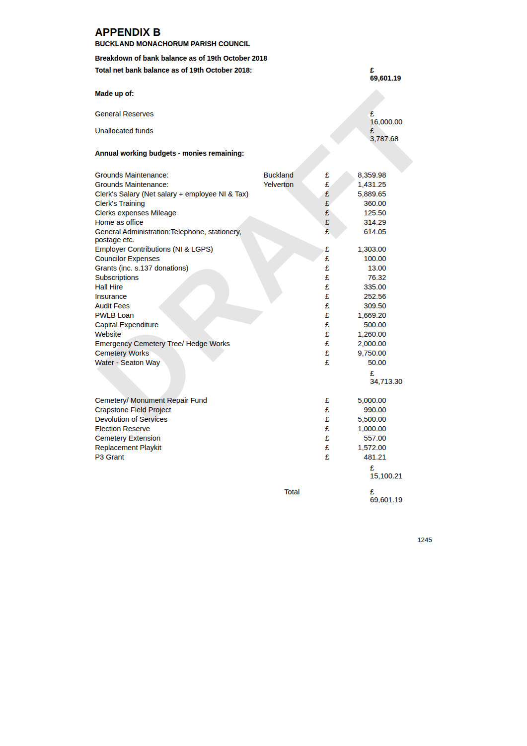DRAFT
APPENDIX B
BUCKLAND MONACHORUM PARISH COUNCIL
Breakdown of bank balance as of 19th October 2018
Total net bank balance as of 19th October 2018:
£
69,601.19
Made up of:
General Reserves
£
16,000.00
Unallocated funds
£
3,787.68
Annual working budgets - monies remaining:
| Grounds Maintenance: | Buckland | £ | 8,359.98 | | |
| Grounds Maintenance: | Yelverton | £ | 1,431.25 | | |
| Clerk's Salary (Net salary + employee NI & Tax) | | £ | 5,889.65 | | |
| Clerk's Training | | £ | 360.00 | | |
| Clerks expenses Mileage | | £ | 125.50 | | |
| Home as office | | £ | 314.29 | | |
| General Administration:Telephone, stationery, postage etc. | | £ | 614.05 | | |
| Employer Contributions (NI & LGPS) | | £ | 1,303.00 | | |
| Councilor Expenses | | £ | 100.00 | | |
| Grants (inc. s.137 donations) | | £ | 13.00 | | |
| Subscriptions | | £ | 76.32 | | |
| Hall Hire | | £ | 335.00 | | |
| Insurance | | £ | 252.56 | | |
| Audit Fees | | £ | 309.50 | | |
| PWLB Loan | | £ | 1,669.20 | | |
| Capital Expenditure | | £ | 500.00 | | |
| Website | | £ | 1,260.00 | | |
| Emergency Cemetery Tree/ Hedge Works | | £ | 2,000.00 | | |
| Cemetery Works | | £ | 9,750.00 | | |
| Water - Seaton Way | | £ | 50.00 | | |
£
34,713.30
| Cemetery/ Monument Repair Fund | | £ | 5,000.00 | | |
| Crapstone Field Project | | £ | 990.00 | | |
| Devolution of Services | | £ | 5,500.00 | | |
| Election Reserve | | £ | 1,000.00 | | |
| Cemetery Extension | | £ | 557.00 | | |
| Replacement Playkit | | £ | 1,572.00 | | |
| P3 Grant | | £ | 481.21 | | |
£
15,100.21
Total
£
69,601.19
1245